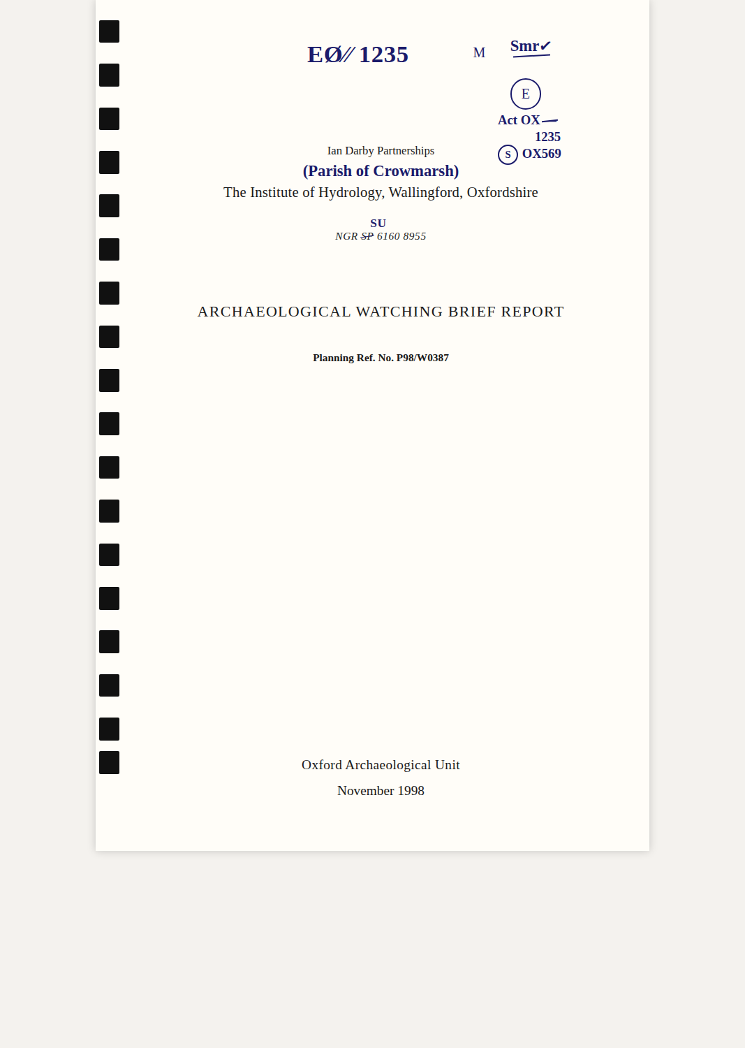EØ⁄⁄ 1235
M
Smr✓
E
Act OX —
1235
SOX569
Ian Darby Partnerships
(Parish of Crowmarsh)
The Institute of Hydrology, Wallingford, Oxfordshire
SU NGR SP 6160 8955
ARCHAEOLOGICAL WATCHING BRIEF REPORT
Planning Ref. No. P98/W0387
Oxford Archaeological Unit
November 1998